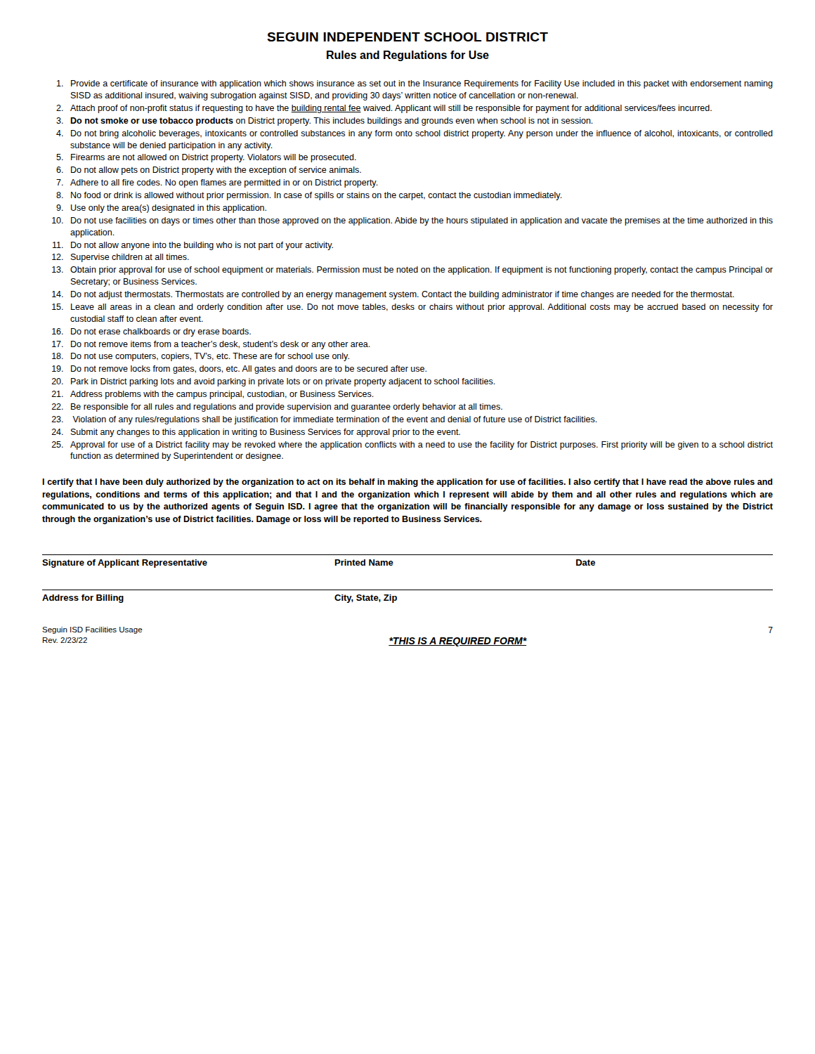SEGUIN INDEPENDENT SCHOOL DISTRICT
Rules and Regulations for Use
Provide a certificate of insurance with application which shows insurance as set out in the Insurance Requirements for Facility Use included in this packet with endorsement naming SISD as additional insured, waiving subrogation against SISD, and providing 30 days’ written notice of cancellation or non-renewal.
Attach proof of non-profit status if requesting to have the building rental fee waived. Applicant will still be responsible for payment for additional services/fees incurred.
Do not smoke or use tobacco products on District property. This includes buildings and grounds even when school is not in session.
Do not bring alcoholic beverages, intoxicants or controlled substances in any form onto school district property. Any person under the influence of alcohol, intoxicants, or controlled substance will be denied participation in any activity.
Firearms are not allowed on District property. Violators will be prosecuted.
Do not allow pets on District property with the exception of service animals.
Adhere to all fire codes. No open flames are permitted in or on District property.
No food or drink is allowed without prior permission. In case of spills or stains on the carpet, contact the custodian immediately.
Use only the area(s) designated in this application.
Do not use facilities on days or times other than those approved on the application. Abide by the hours stipulated in application and vacate the premises at the time authorized in this application.
Do not allow anyone into the building who is not part of your activity.
Supervise children at all times.
Obtain prior approval for use of school equipment or materials. Permission must be noted on the application. If equipment is not functioning properly, contact the campus Principal or Secretary; or Business Services.
Do not adjust thermostats. Thermostats are controlled by an energy management system. Contact the building administrator if time changes are needed for the thermostat.
Leave all areas in a clean and orderly condition after use. Do not move tables, desks or chairs without prior approval. Additional costs may be accrued based on necessity for custodial staff to clean after event.
Do not erase chalkboards or dry erase boards.
Do not remove items from a teacher’s desk, student’s desk or any other area.
Do not use computers, copiers, TV’s, etc. These are for school use only.
Do not remove locks from gates, doors, etc. All gates and doors are to be secured after use.
Park in District parking lots and avoid parking in private lots or on private property adjacent to school facilities.
Address problems with the campus principal, custodian, or Business Services.
Be responsible for all rules and regulations and provide supervision and guarantee orderly behavior at all times.
Violation of any rules/regulations shall be justification for immediate termination of the event and denial of future use of District facilities.
Submit any changes to this application in writing to Business Services for approval prior to the event.
Approval for use of a District facility may be revoked where the application conflicts with a need to use the facility for District purposes. First priority will be given to a school district function as determined by Superintendent or designee.
I certify that I have been duly authorized by the organization to act on its behalf in making the application for use of facilities. I also certify that I have read the above rules and regulations, conditions and terms of this application; and that I and the organization which I represent will abide by them and all other rules and regulations which are communicated to us by the authorized agents of Seguin ISD. I agree that the organization will be financially responsible for any damage or loss sustained by the District through the organization’s use of District facilities. Damage or loss will be reported to Business Services.
| Signature of Applicant Representative | Printed Name | Date |
| Address for Billing | City, State, Zip |
Seguin ISD Facilities Usage
Rev. 2/23/22
7
*THIS IS A REQUIRED FORM*